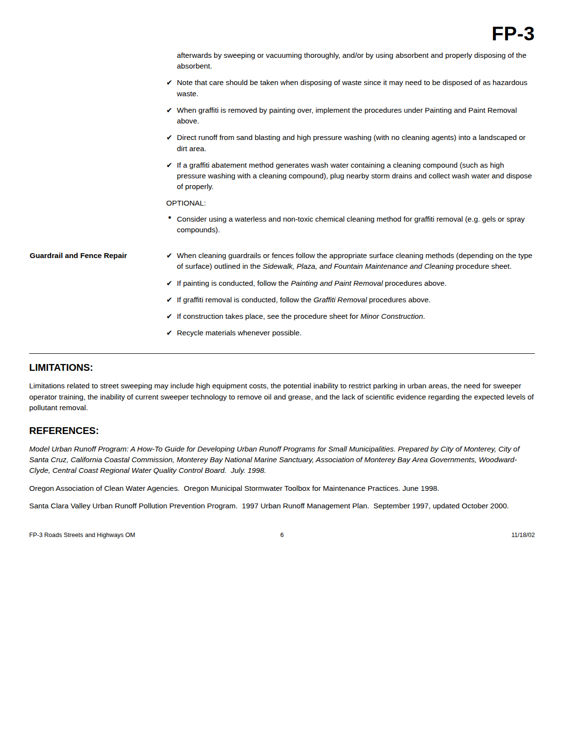FP-3
| | afterwards by sweeping or vacuuming thoroughly, and/or by using absorbent and properly disposing of the absorbent. Note that care should be taken when disposing of waste since it may need to be disposed of as hazardous waste. When graffiti is removed by painting over, implement the procedures under Painting and Paint Removal above. Direct runoff from sand blasting and high pressure washing (with no cleaning agents) into a landscaped or dirt area. If a graffiti abatement method generates wash water containing a cleaning compound (such as high pressure washing with a cleaning compound), plug nearby storm drains and collect wash water and dispose of properly. OPTIONAL: Consider using a waterless and non-toxic chemical cleaning method for graffiti removal (e.g. gels or spray compounds). |
| Guardrail and Fence Repair | When cleaning guardrails or fences follow the appropriate surface cleaning methods (depending on the type of surface) outlined in the Sidewalk, Plaza, and Fountain Maintenance and Cleaning procedure sheet. If painting is conducted, follow the Painting and Paint Removal procedures above. If graffiti removal is conducted, follow the Graffiti Removal procedures above. If construction takes place, see the procedure sheet for Minor Construction . Recycle materials whenever possible. |
LIMITATIONS:
Limitations related to street sweeping may include high equipment costs, the potential inability to restrict parking in urban areas, the need for sweeper operator training, the inability of current sweeper technology to remove oil and grease, and the lack of scientific evidence regarding the expected levels of pollutant removal.
REFERENCES:
Model Urban Runoff Program: A How-To Guide for Developing Urban Runoff Programs for Small Municipalities. Prepared by City of Monterey, City of Santa Cruz, California Coastal Commission, Monterey Bay National Marine Sanctuary, Association of Monterey Bay Area Governments, Woodward-Clyde, Central Coast Regional Water Quality Control Board. July. 1998.
Oregon Association of Clean Water Agencies. Oregon Municipal Stormwater Toolbox for Maintenance Practices. June 1998.
Santa Clara Valley Urban Runoff Pollution Prevention Program. 1997 Urban Runoff Management Plan. September 1997, updated October 2000.
FP-3 Roads Streets and Highways OM
6
11/18/02